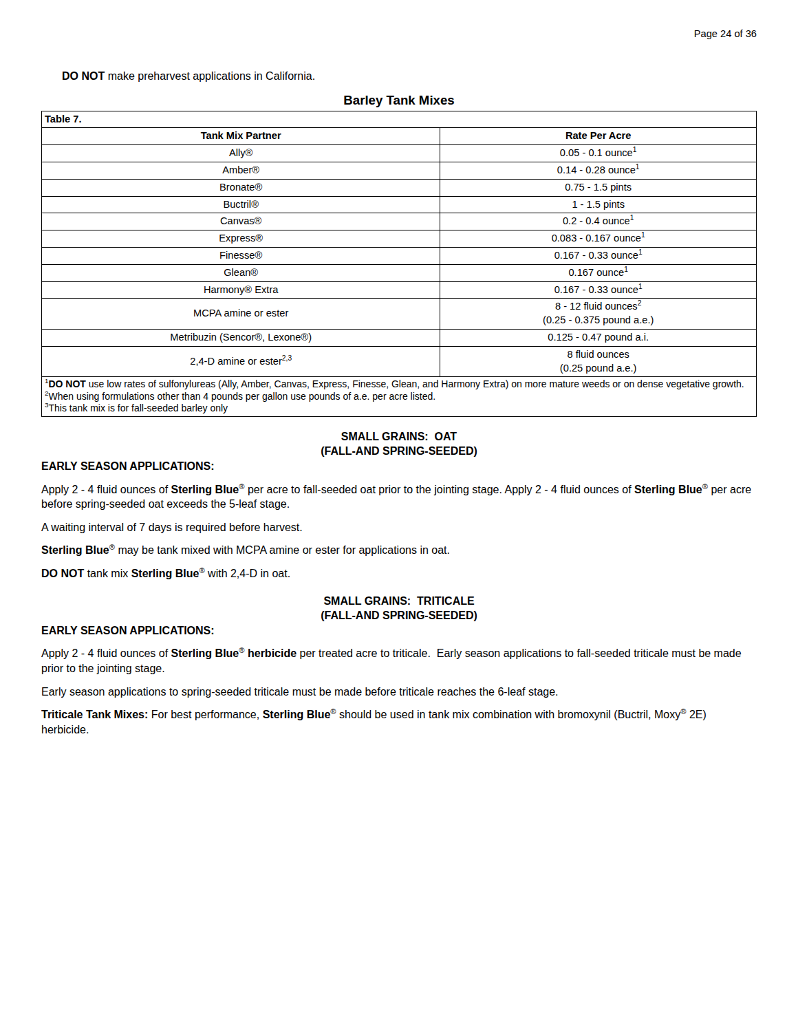Page 24 of 36
DO NOT make preharvest applications in California.
Barley Tank Mixes
| Table 7. |
| Tank Mix Partner | Rate Per Acre |
| Ally® | 0.05 - 0.1 ounce 1 |
| Amber® | 0.14 - 0.28 ounce 1 |
| Bronate® | 0.75 - 1.5 pints |
| Buctril® | 1 - 1.5 pints |
| Canvas® | 0.2 - 0.4 ounce 1 |
| Express® | 0.083 - 0.167 ounce 1 |
| Finesse® | 0.167 - 0.33 ounce 1 |
| Glean® | 0.167 ounce 1 |
| Harmony® Extra | 0.167 - 0.33 ounce 1 |
| MCPA amine or ester | 8 - 12 fluid ounces 2 (0.25 - 0.375 pound a.e.) |
| Metribuzin (Sencor®, Lexone®) | 0.125 - 0.47 pound a.i. |
| 2,4-D amine or ester 2,3 | 8 fluid ounces (0.25 pound a.e.) |
| 1 DO NOT use low rates of sulfonylureas (Ally, Amber, Canvas, Express, Finesse, Glean, and Harmony Extra) on more mature weeds or on dense vegetative growth. 2 When using formulations other than 4 pounds per gallon use pounds of a.e. per acre listed. 3 This tank mix is for fall-seeded barley only |
SMALL GRAINS: OAT
(FALL-AND SPRING-SEEDED)
EARLY SEASON APPLICATIONS:
Apply 2 - 4 fluid ounces of Sterling Blue® per acre to fall-seeded oat prior to the jointing stage. Apply 2 - 4 fluid ounces of Sterling Blue® per acre before spring-seeded oat exceeds the 5-leaf stage.
A waiting interval of 7 days is required before harvest.
Sterling Blue® may be tank mixed with MCPA amine or ester for applications in oat.
DO NOT tank mix Sterling Blue® with 2,4-D in oat.
SMALL GRAINS: TRITICALE
(FALL-AND SPRING-SEEDED)
EARLY SEASON APPLICATIONS:
Apply 2 - 4 fluid ounces of Sterling Blue® herbicide per treated acre to triticale. Early season applications to fall-seeded triticale must be made prior to the jointing stage.
Early season applications to spring-seeded triticale must be made before triticale reaches the 6-leaf stage.
Triticale Tank Mixes: For best performance, Sterling Blue® should be used in tank mix combination with bromoxynil (Buctril, Moxy® 2E) herbicide.